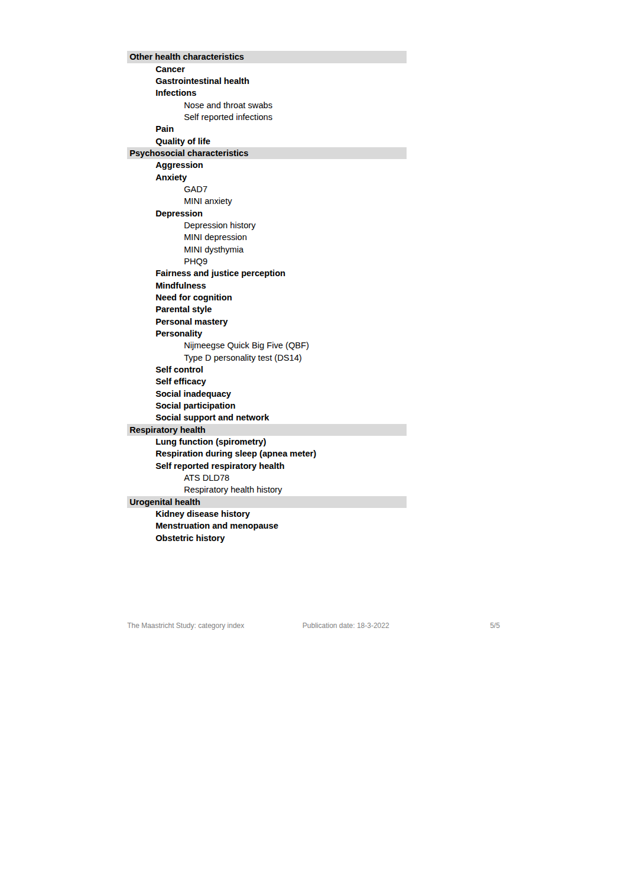Other health characteristics
Cancer
Gastrointestinal health
Infections
Nose and throat swabs
Self reported infections
Pain
Quality of life
Psychosocial characteristics
Aggression
Anxiety
GAD7
MINI anxiety
Depression
Depression history
MINI depression
MINI dysthymia
PHQ9
Fairness and justice perception
Mindfulness
Need for cognition
Parental style
Personal mastery
Personality
Nijmeegse Quick Big Five (QBF)
Type D personality test (DS14)
Self control
Self efficacy
Social inadequacy
Social participation
Social support and network
Respiratory health
Lung function (spirometry)
Respiration during sleep (apnea meter)
Self reported respiratory health
ATS DLD78
Respiratory health history
Urogenital health
Kidney disease history
Menstruation and menopause
Obstetric history
The Maastricht Study: category index
Publication date: 18-3-2022
5/5